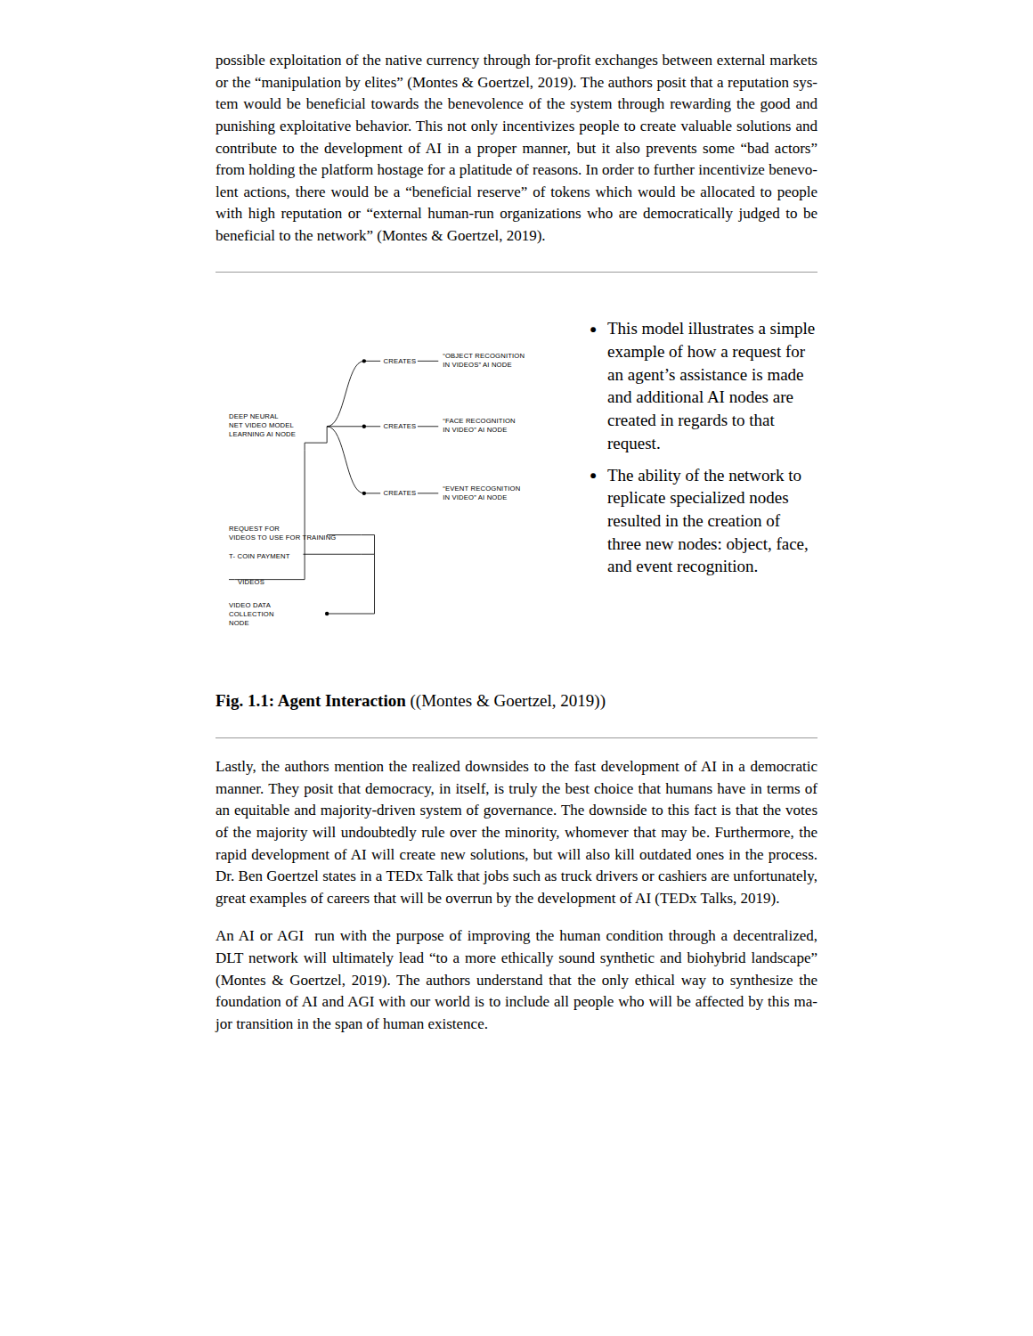possible exploitation of the native currency through for-profit exchanges between external markets or the “manipulation by elites” (Montes & Goertzel, 2019). The authors posit that a reputation system would be beneficial towards the benevolence of the system through rewarding the good and punishing exploitative behavior. This not only incentivizes people to create valuable solutions and contribute to the development of AI in a proper manner, but it also prevents some “bad actors” from holding the platform hostage for a platitude of reasons. In order to further incentivize benevolent actions, there would be a “beneficial reserve” of tokens which would be allocated to people with high reputation or “external human-run organizations who are democratically judged to be beneficial to the network” (Montes & Goertzel, 2019).
DEEP NEURAL NET VIDEO MODEL LEARNING AI NODE CREATES “OBJECT RECOGNITION IN VIDEOS” AI NODE CREATES “FACE RECOGNITION IN VIDEO” AI NODE CREATES “EVENT RECOGNITION IN VIDEO” AI NODE REQUEST FOR VIDEOS TO USE FOR TRAINING T- COIN PAYMENT VIDEOS VIDEO DATA COLLECTION NODE
This model illustrates a simple example of how a request for an agent’s assistance is made and additional AI nodes are created in regards to that request.
The ability of the network to replicate specialized nodes resulted in the creation of three new nodes: object, face, and event recognition.
Fig. 1.1: Agent Interaction ((Montes & Goertzel, 2019))
Lastly, the authors mention the realized downsides to the fast development of AI in a democratic manner. They posit that democracy, in itself, is truly the best choice that humans have in terms of an equitable and majority-driven system of governance. The downside to this fact is that the votes of the majority will undoubtedly rule over the minority, whomever that may be. Furthermore, the rapid development of AI will create new solutions, but will also kill outdated ones in the process. Dr. Ben Goertzel states in a TEDx Talk that jobs such as truck drivers or cashiers are unfortunately, great examples of careers that will be overrun by the development of AI (TEDx Talks, 2019).
An AI or AGI run with the purpose of improving the human condition through a decentralized, DLT network will ultimately lead “to a more ethically sound synthetic and biohybrid landscape” (Montes & Goertzel, 2019). The authors understand that the only ethical way to synthesize the foundation of AI and AGI with our world is to include all people who will be affected by this major transition in the span of human existence.